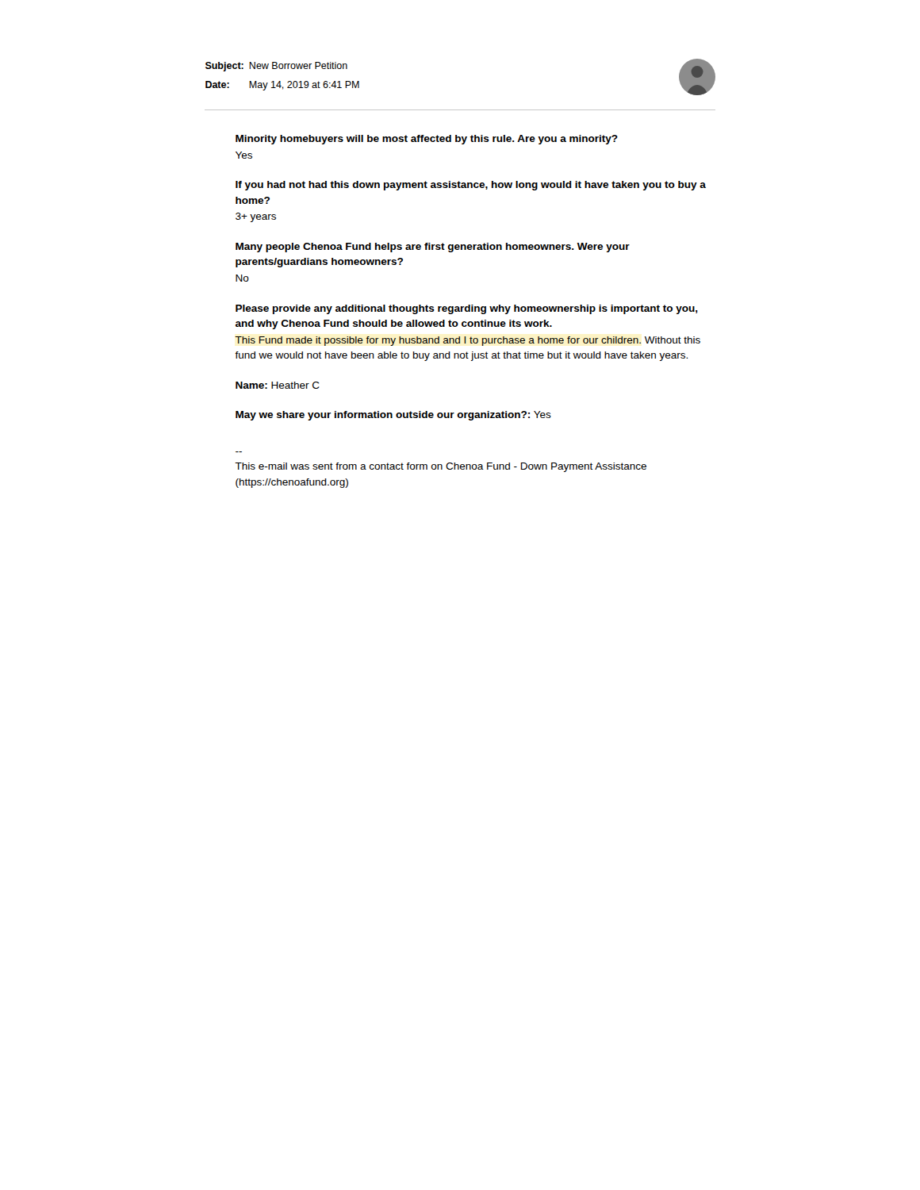Subject: New Borrower Petition
Date: May 14, 2019 at 6:41 PM
Minority homebuyers will be most affected by this rule. Are you a minority?
Yes
If you had not had this down payment assistance, how long would it have taken you to buy a home?
3+ years
Many people Chenoa Fund helps are first generation homeowners. Were your parents/guardians homeowners?
No
Please provide any additional thoughts regarding why homeownership is important to you, and why Chenoa Fund should be allowed to continue its work.
This Fund made it possible for my husband and I to purchase a home for our children. Without this fund we would not have been able to buy and not just at that time but it would have taken years.
Name: Heather C
May we share your information outside our organization?: Yes
--
This e-mail was sent from a contact form on Chenoa Fund - Down Payment Assistance (https://chenoafund.org)